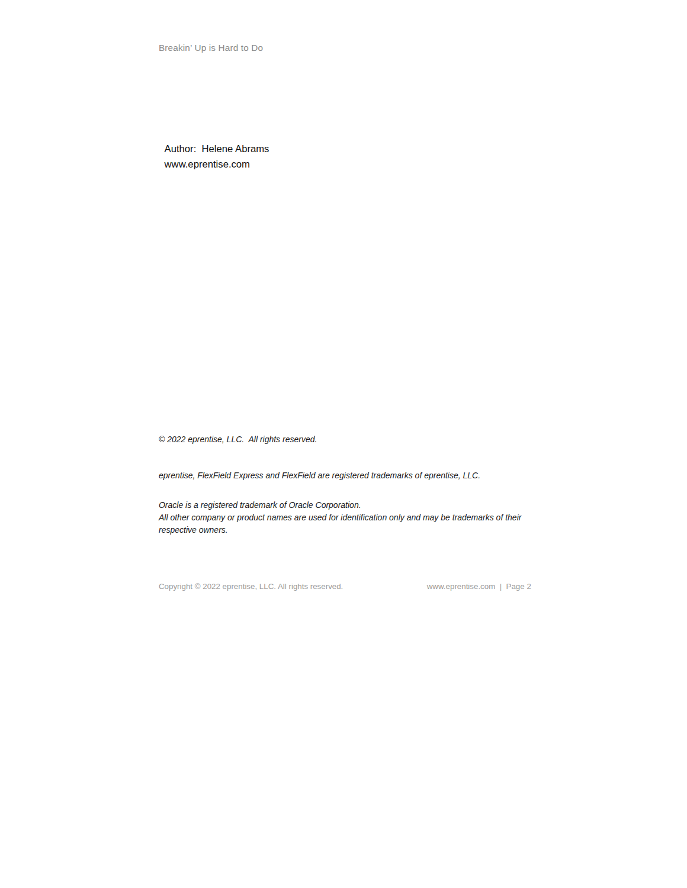Breakin’ Up is Hard to Do
Author: Helene Abrams
www.eprentise.com
© 2022 eprentise, LLC. All rights reserved.
eprentise, FlexField Express and FlexField are registered trademarks of eprentise, LLC.
Oracle is a registered trademark of Oracle Corporation.
All other company or product names are used for identification only and may be trademarks of their respective owners.
Copyright © 2022 eprentise, LLC. All rights reserved. www.eprentise.com | Page 2